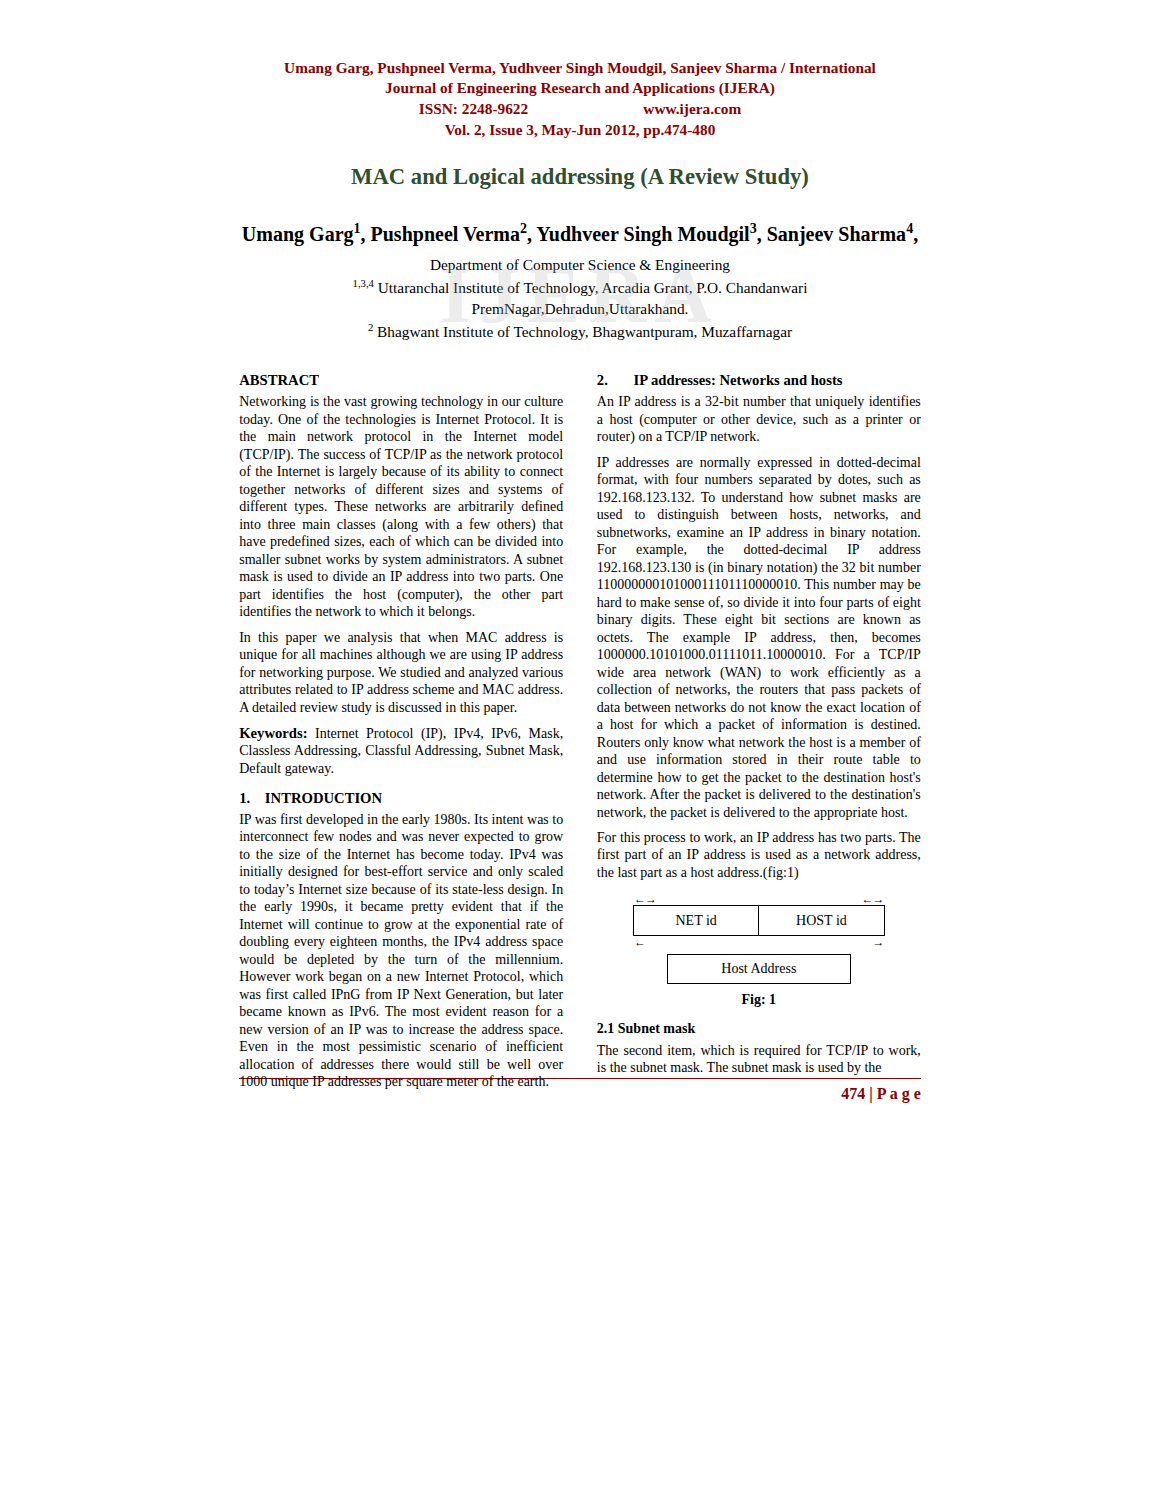Umang Garg, Pushpneel Verma, Yudhveer Singh Moudgil, Sanjeev Sharma / International
Journal of Engineering Research and Applications (IJERA)
ISSN: 2248-9622www.ijera.com Vol. 2, Issue 3, May-Jun 2012, pp.474-480
MAC and Logical addressing (A Review Study)
Umang Garg1, Pushpneel Verma2, Yudhveer Singh Moudgil3, Sanjeev Sharma4,
Department of Computer Science & Engineering
1,3,4 Uttaranchal Institute of Technology, Arcadia Grant, P.O. Chandanwari
PremNagar,Dehradun,Uttarakhand.
2 Bhagwant Institute of Technology, Bhagwantpuram, Muzaffarnagar
IJERA
ABSTRACT
Networking is the vast growing technology in our culture today. One of the technologies is Internet Protocol. It is the main network protocol in the Internet model (TCP/IP). The success of TCP/IP as the network protocol of the Internet is largely because of its ability to connect together networks of different sizes and systems of different types. These networks are arbitrarily defined into three main classes (along with a few others) that have predefined sizes, each of which can be divided into smaller subnet works by system administrators. A subnet mask is used to divide an IP address into two parts. One part identifies the host (computer), the other part identifies the network to which it belongs.
In this paper we analysis that when MAC address is unique for all machines although we are using IP address for networking purpose. We studied and analyzed various attributes related to IP address scheme and MAC address. A detailed review study is discussed in this paper.
Keywords: Internet Protocol (IP), IPv4, IPv6, Mask, Classless Addressing, Classful Addressing, Subnet Mask, Default gateway.
1. INTRODUCTION
IP was first developed in the early 1980s. Its intent was to interconnect few nodes and was never expected to grow to the size of the Internet has become today. IPv4 was initially designed for best-effort service and only scaled to today’s Internet size because of its state-less design. In the early 1990s, it became pretty evident that if the Internet will continue to grow at the exponential rate of doubling every eighteen months, the IPv4 address space would be depleted by the turn of the millennium. However work began on a new Internet Protocol, which was first called IPnG from IP Next Generation, but later became known as IPv6. The most evident reason for a new version of an IP was to increase the address space. Even in the most pessimistic scenario of inefficient allocation of addresses there would still be well over 1000 unique IP addresses per square meter of the earth.
2. IP addresses: Networks and hosts
An IP address is a 32-bit number that uniquely identifies a host (computer or other device, such as a printer or router) on a TCP/IP network.
IP addresses are normally expressed in dotted-decimal format, with four numbers separated by dotes, such as 192.168.123.132. To understand how subnet masks are used to distinguish between hosts, networks, and subnetworks, examine an IP address in binary notation. For example, the dotted-decimal IP address 192.168.123.130 is (in binary notation) the 32 bit number 11000000010100011101110000010. This number may be hard to make sense of, so divide it into four parts of eight binary digits. These eight bit sections are known as octets. The example IP address, then, becomes 1000000.10101000.01111011.10000010. For a TCP/IP wide area network (WAN) to work efficiently as a collection of networks, the routers that pass packets of data between networks do not know the exact location of a host for which a packet of information is destined. Routers only know what network the host is a member of and use information stored in their route table to determine how to get the packet to the destination host's network. After the packet is delivered to the destination's network, the packet is delivered to the appropriate host.
For this process to work, an IP address has two parts. The first part of an IP address is used as a network address, the last part as a host address.(fig:1)
←→←→
NET id
HOST id
←→
Host Address
Fig: 1
2.1 Subnet mask
The second item, which is required for TCP/IP to work, is the subnet mask. The subnet mask is used by the
474 | P a g e